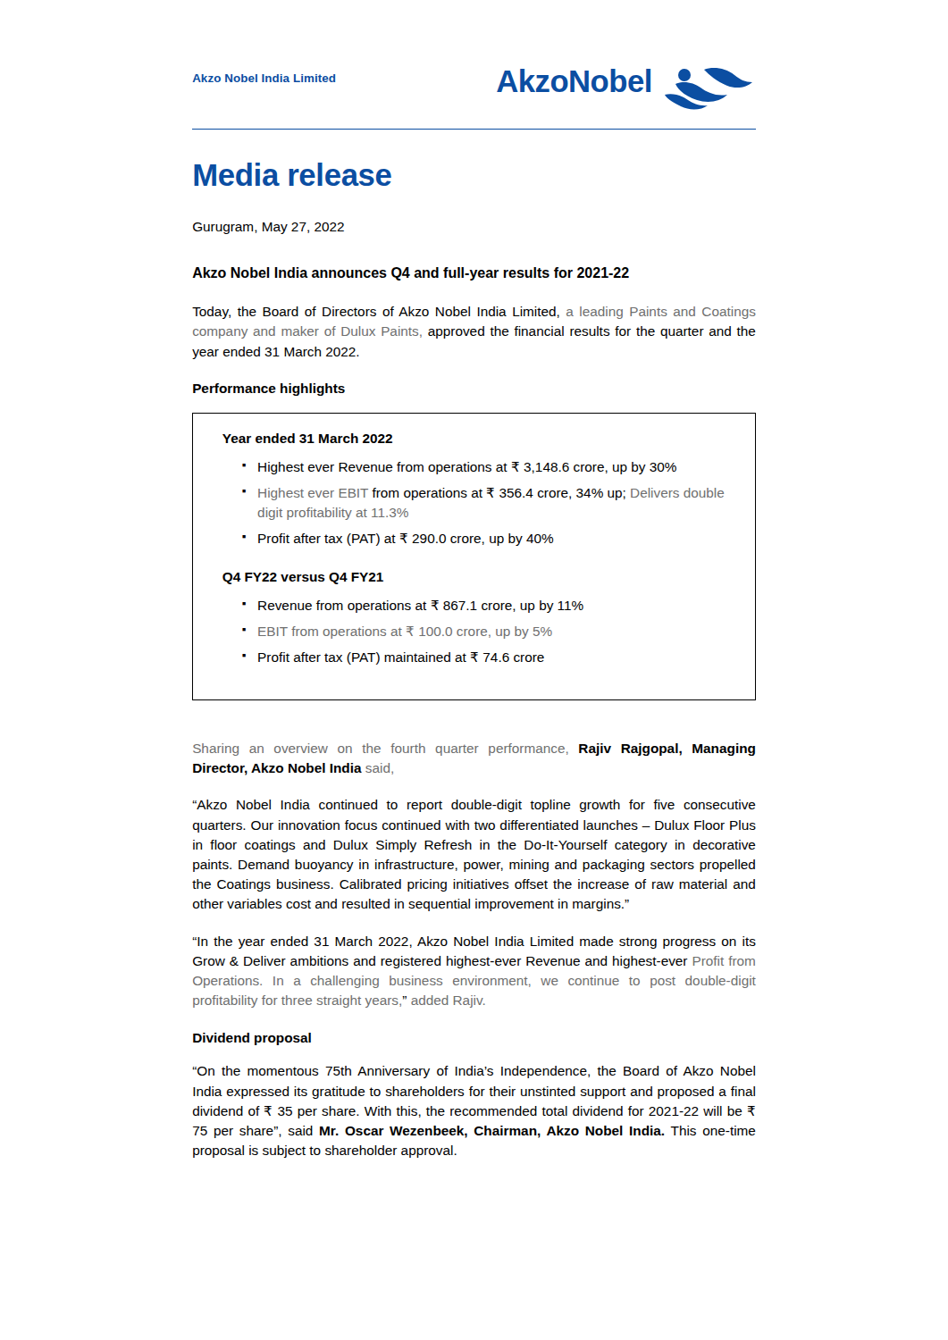Akzo Nobel India Limited
AkzoNobel
Media release
Gurugram, May 27, 2022
Akzo Nobel India announces Q4 and full-year results for 2021-22
Today, the Board of Directors of Akzo Nobel India Limited, a leading Paints and Coatings company and maker of Dulux Paints, approved the financial results for the quarter and the year ended 31 March 2022.
Performance highlights
Year ended 31 March 2022
Highest ever Revenue from operations at ₹ 3,148.6 crore, up by 30%
Highest ever EBIT from operations at ₹ 356.4 crore, 34% up; Delivers double digit profitability at 11.3%
Profit after tax (PAT) at ₹ 290.0 crore, up by 40%
Q4 FY22 versus Q4 FY21
Revenue from operations at ₹ 867.1 crore, up by 11%
EBIT from operations at ₹ 100.0 crore, up by 5%
Profit after tax (PAT) maintained at ₹ 74.6 crore
Sharing an overview on the fourth quarter performance, Rajiv Rajgopal, Managing Director, Akzo Nobel India said,
“Akzo Nobel India continued to report double-digit topline growth for five consecutive quarters. Our innovation focus continued with two differentiated launches – Dulux Floor Plus in floor coatings and Dulux Simply Refresh in the Do-It-Yourself category in decorative paints. Demand buoyancy in infrastructure, power, mining and packaging sectors propelled the Coatings business. Calibrated pricing initiatives offset the increase of raw material and other variables cost and resulted in sequential improvement in margins.”
“In the year ended 31 March 2022, Akzo Nobel India Limited made strong progress on its Grow & Deliver ambitions and registered highest-ever Revenue and highest-ever Profit from Operations. In a challenging business environment, we continue to post double-digit profitability for three straight years,” added Rajiv.
Dividend proposal
“On the momentous 75th Anniversary of India’s Independence, the Board of Akzo Nobel India expressed its gratitude to shareholders for their unstinted support and proposed a final dividend of ₹ 35 per share. With this, the recommended total dividend for 2021-22 will be ₹ 75 per share”, said Mr. Oscar Wezenbeek, Chairman, Akzo Nobel India. This one-time proposal is subject to shareholder approval.